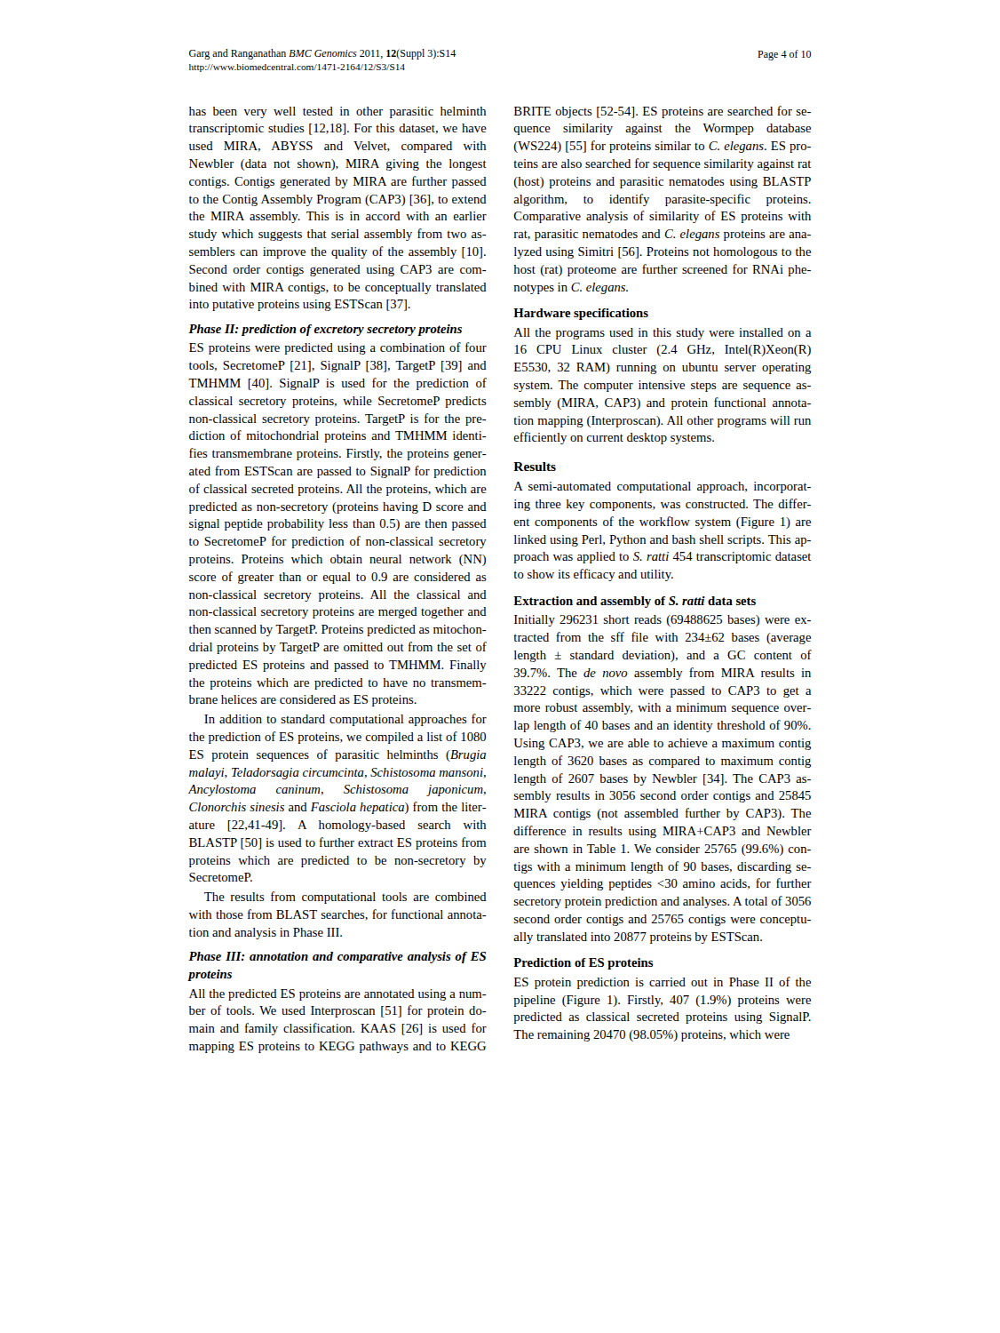Garg and Ranganathan BMC Genomics 2011, 12(Suppl 3):S14
http://www.biomedcentral.com/1471-2164/12/S3/S14
Page 4 of 10
has been very well tested in other parasitic helminth transcriptomic studies [12,18]. For this dataset, we have used MIRA, ABYSS and Velvet, compared with Newbler (data not shown), MIRA giving the longest contigs. Contigs generated by MIRA are further passed to the Contig Assembly Program (CAP3) [36], to extend the MIRA assembly. This is in accord with an earlier study which suggests that serial assembly from two assemblers can improve the quality of the assembly [10]. Second order contigs generated using CAP3 are combined with MIRA contigs, to be conceptually translated into putative proteins using ESTScan [37].
Phase II: prediction of excretory secretory proteins
ES proteins were predicted using a combination of four tools, SecretomeP [21], SignalP [38], TargetP [39] and TMHMM [40]. SignalP is used for the prediction of classical secretory proteins, while SecretomeP predicts non-classical secretory proteins. TargetP is for the prediction of mitochondrial proteins and TMHMM identifies transmembrane proteins. Firstly, the proteins generated from ESTScan are passed to SignalP for prediction of classical secreted proteins. All the proteins, which are predicted as non-secretory (proteins having D score and signal peptide probability less than 0.5) are then passed to SecretomeP for prediction of non-classical secretory proteins. Proteins which obtain neural network (NN) score of greater than or equal to 0.9 are considered as non-classical secretory proteins. All the classical and non-classical secretory proteins are merged together and then scanned by TargetP. Proteins predicted as mitochondrial proteins by TargetP are omitted out from the set of predicted ES proteins and passed to TMHMM. Finally the proteins which are predicted to have no transmembrane helices are considered as ES proteins.
In addition to standard computational approaches for the prediction of ES proteins, we compiled a list of 1080 ES protein sequences of parasitic helminths (Brugia malayi, Teladorsagia circumcinta, Schistosoma mansoni, Ancylostoma caninum, Schistosoma japonicum, Clonorchis sinesis and Fasciola hepatica) from the literature [22,41-49]. A homology-based search with BLASTP [50] is used to further extract ES proteins from proteins which are predicted to be non-secretory by SecretomeP.
The results from computational tools are combined with those from BLAST searches, for functional annotation and analysis in Phase III.
Phase III: annotation and comparative analysis of ES proteins
All the predicted ES proteins are annotated using a number of tools. We used Interproscan [51] for protein domain and family classification. KAAS [26] is used for mapping ES proteins to KEGG pathways and to KEGG BRITE objects [52-54]. ES proteins are searched for sequence similarity against the Wormpep database (WS224) [55] for proteins similar to C. elegans. ES proteins are also searched for sequence similarity against rat (host) proteins and parasitic nematodes using BLASTP algorithm, to identify parasite-specific proteins. Comparative analysis of similarity of ES proteins with rat, parasitic nematodes and C. elegans proteins are analyzed using Simitri [56]. Proteins not homologous to the host (rat) proteome are further screened for RNAi phenotypes in C. elegans.
Hardware specifications
All the programs used in this study were installed on a 16 CPU Linux cluster (2.4 GHz, Intel(R)Xeon(R) E5530, 32 RAM) running on ubuntu server operating system. The computer intensive steps are sequence assembly (MIRA, CAP3) and protein functional annotation mapping (Interproscan). All other programs will run efficiently on current desktop systems.
Results
A semi-automated computational approach, incorporating three key components, was constructed. The different components of the workflow system (Figure 1) are linked using Perl, Python and bash shell scripts. This approach was applied to S. ratti 454 transcriptomic dataset to show its efficacy and utility.
Extraction and assembly of S. ratti data sets
Initially 296231 short reads (69488625 bases) were extracted from the sff file with 234±62 bases (average length ± standard deviation), and a GC content of 39.7%. The de novo assembly from MIRA results in 33222 contigs, which were passed to CAP3 to get a more robust assembly, with a minimum sequence overlap length of 40 bases and an identity threshold of 90%. Using CAP3, we are able to achieve a maximum contig length of 3620 bases as compared to maximum contig length of 2607 bases by Newbler [34]. The CAP3 assembly results in 3056 second order contigs and 25845 MIRA contigs (not assembled further by CAP3). The difference in results using MIRA+CAP3 and Newbler are shown in Table 1. We consider 25765 (99.6%) contigs with a minimum length of 90 bases, discarding sequences yielding peptides <30 amino acids, for further secretory protein prediction and analyses. A total of 3056 second order contigs and 25765 contigs were conceptually translated into 20877 proteins by ESTScan.
Prediction of ES proteins
ES protein prediction is carried out in Phase II of the pipeline (Figure 1). Firstly, 407 (1.9%) proteins were predicted as classical secreted proteins using SignalP. The remaining 20470 (98.05%) proteins, which were